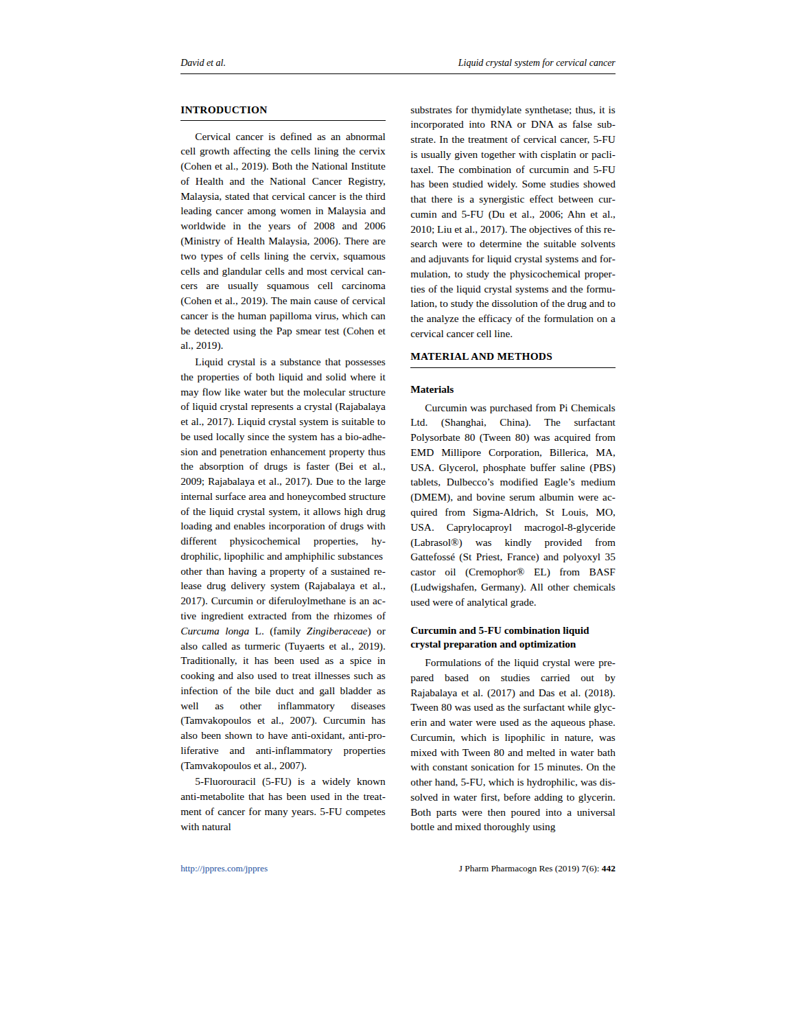David et al.
Liquid crystal system for cervical cancer
Introduction
Cervical cancer is defined as an abnormal cell growth affecting the cells lining the cervix (Cohen et al., 2019). Both the National Institute of Health and the National Cancer Registry, Malaysia, stated that cervical cancer is the third leading cancer among women in Malaysia and worldwide in the years of 2008 and 2006 (Ministry of Health Malaysia, 2006). There are two types of cells lining the cervix, squamous cells and glandular cells and most cervical cancers are usually squamous cell carcinoma (Cohen et al., 2019). The main cause of cervical cancer is the human papilloma virus, which can be detected using the Pap smear test (Cohen et al., 2019).
Liquid crystal is a substance that possesses the properties of both liquid and solid where it may flow like water but the molecular structure of liquid crystal represents a crystal (Rajabalaya et al., 2017). Liquid crystal system is suitable to be used locally since the system has a bio-adhesion and penetration enhancement property thus the absorption of drugs is faster (Bei et al., 2009; Rajabalaya et al., 2017). Due to the large internal surface area and honeycombed structure of the liquid crystal system, it allows high drug loading and enables incorporation of drugs with different physicochemical properties, hydrophilic, lipophilic and amphiphilic substances other than having a property of a sustained release drug delivery system (Rajabalaya et al., 2017). Curcumin or diferuloylmethane is an active ingredient extracted from the rhizomes of Curcuma longa L. (family Zingiberaceae) or also called as turmeric (Tuyaerts et al., 2019). Traditionally, it has been used as a spice in cooking and also used to treat illnesses such as infection of the bile duct and gall bladder as well as other inflammatory diseases (Tamvakopoulos et al., 2007). Curcumin has also been shown to have anti-oxidant, anti-proliferative and anti-inflammatory properties (Tamvakopoulos et al., 2007).
5-Fluorouracil (5-FU) is a widely known anti-metabolite that has been used in the treatment of cancer for many years. 5-FU competes with natural
substrates for thymidylate synthetase; thus, it is incorporated into RNA or DNA as false substrate. In the treatment of cervical cancer, 5-FU is usually given together with cisplatin or paclitaxel. The combination of curcumin and 5-FU has been studied widely. Some studies showed that there is a synergistic effect between curcumin and 5-FU (Du et al., 2006; Ahn et al., 2010; Liu et al., 2017). The objectives of this research were to determine the suitable solvents and adjuvants for liquid crystal systems and formulation, to study the physicochemical properties of the liquid crystal systems and the formulation, to study the dissolution of the drug and to the analyze the efficacy of the formulation on a cervical cancer cell line.
Material and methods
Materials
Curcumin was purchased from Pi Chemicals Ltd. (Shanghai, China). The surfactant Polysorbate 80 (Tween 80) was acquired from EMD Millipore Corporation, Billerica, MA, USA. Glycerol, phosphate buffer saline (PBS) tablets, Dulbecco’s modified Eagle’s medium (DMEM), and bovine serum albumin were acquired from Sigma-Aldrich, St Louis, MO, USA. Caprylocaproyl macrogol-8-glyceride (Labrasol®) was kindly provided from Gattefossé (St Priest, France) and polyoxyl 35 castor oil (Cremophor® EL) from BASF (Ludwigshafen, Germany). All other chemicals used were of analytical grade.
Curcumin and 5-FU combination liquid crystal preparation and optimization
Formulations of the liquid crystal were prepared based on studies carried out by Rajabalaya et al. (2017) and Das et al. (2018). Tween 80 was used as the surfactant while glycerin and water were used as the aqueous phase. Curcumin, which is lipophilic in nature, was mixed with Tween 80 and melted in water bath with constant sonication for 15 minutes. On the other hand, 5-FU, which is hydrophilic, was dissolved in water first, before adding to glycerin. Both parts were then poured into a universal bottle and mixed thoroughly using
http://jppres.com/jppres
J Pharm Pharmacogn Res (2019) 7(6): 442